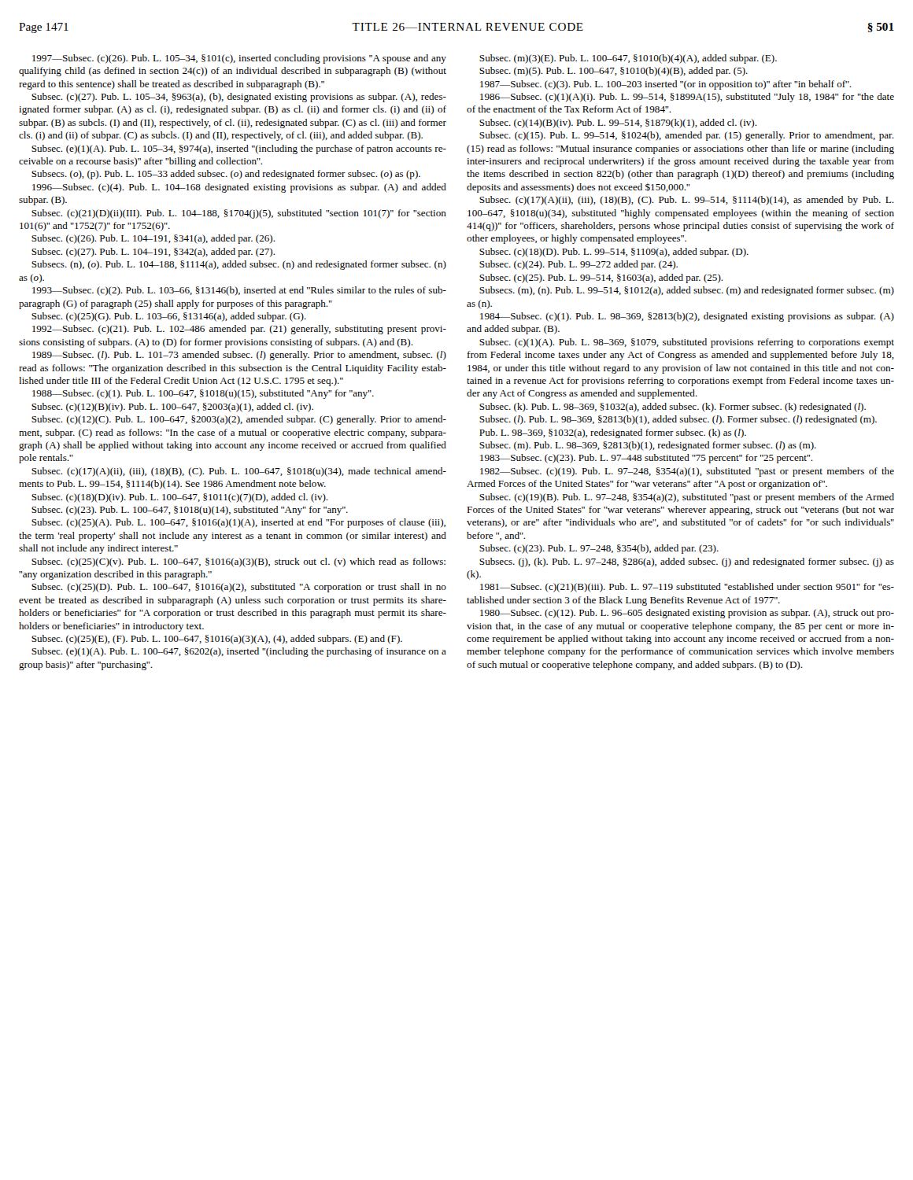Page 1471 TITLE 26—INTERNAL REVENUE CODE § 501
1997—Subsec. (c)(26). Pub. L. 105–34, §101(c), inserted concluding provisions ''A spouse and any qualifying child (as defined in section 24(c)) of an individual described in subparagraph (B) (without regard to this sentence) shall be treated as described in subparagraph (B).''
Subsec. (c)(27). Pub. L. 105–34, §963(a), (b), designated existing provisions as subpar. (A), redesignated former subpar. (A) as cl. (i), redesignated subpar. (B) as cl. (ii) and former cls. (i) and (ii) of subpar. (B) as subcls. (I) and (II), respectively, of cl. (ii), redesignated subpar. (C) as cl. (iii) and former cls. (i) and (ii) of subpar. (C) as subcls. (I) and (II), respectively, of cl. (iii), and added subpar. (B).
Subsec. (e)(1)(A). Pub. L. 105–34, §974(a), inserted ''(including the purchase of patron accounts receivable on a recourse basis)'' after ''billing and collection''.
Subsecs. (o), (p). Pub. L. 105–33 added subsec. (o) and redesignated former subsec. (o) as (p).
1996—Subsec. (c)(4). Pub. L. 104–168 designated existing provisions as subpar. (A) and added subpar. (B).
Subsec. (c)(21)(D)(ii)(III). Pub. L. 104–188, §1704(j)(5), substituted ''section 101(7)'' for ''section 101(6)'' and ''1752(7)'' for ''1752(6)''.
Subsec. (c)(26). Pub. L. 104–191, §341(a), added par. (26).
Subsec. (c)(27). Pub. L. 104–191, §342(a), added par. (27).
Subsecs. (n), (o). Pub. L. 104–188, §1114(a), added subsec. (n) and redesignated former subsec. (n) as (o).
1993—Subsec. (c)(2). Pub. L. 103–66, §13146(b), inserted at end ''Rules similar to the rules of subparagraph (G) of paragraph (25) shall apply for purposes of this paragraph.''
Subsec. (c)(25)(G). Pub. L. 103–66, §13146(a), added subpar. (G).
1992—Subsec. (c)(21). Pub. L. 102–486 amended par. (21) generally, substituting present provisions consisting of subpars. (A) to (D) for former provisions consisting of subpars. (A) and (B).
1989—Subsec. (l). Pub. L. 101–73 amended subsec. (l) generally. Prior to amendment, subsec. (l) read as follows: ''The organization described in this subsection is the Central Liquidity Facility established under title III of the Federal Credit Union Act (12 U.S.C. 1795 et seq.).''
1988—Subsec. (c)(1). Pub. L. 100–647, §1018(u)(15), substituted ''Any'' for ''any''.
Subsec. (c)(12)(B)(iv). Pub. L. 100–647, §2003(a)(1), added cl. (iv).
Subsec. (c)(12)(C). Pub. L. 100–647, §2003(a)(2), amended subpar. (C) generally. Prior to amendment, subpar. (C) read as follows: ''In the case of a mutual or cooperative electric company, subparagraph (A) shall be applied without taking into account any income received or accrued from qualified pole rentals.''
Subsec. (c)(17)(A)(ii), (iii), (18)(B), (C). Pub. L. 100–647, §1018(u)(34), made technical amendments to Pub. L. 99–154, §1114(b)(14). See 1986 Amendment note below.
Subsec. (c)(18)(D)(iv). Pub. L. 100–647, §1011(c)(7)(D), added cl. (iv).
Subsec. (c)(23). Pub. L. 100–647, §1018(u)(14), substituted ''Any'' for ''any''.
Subsec. (c)(25)(A). Pub. L. 100–647, §1016(a)(1)(A), inserted at end ''For purposes of clause (iii), the term 'real property' shall not include any interest as a tenant in common (or similar interest) and shall not include any indirect interest.''
Subsec. (c)(25)(C)(v). Pub. L. 100–647, §1016(a)(3)(B), struck out cl. (v) which read as follows: ''any organization described in this paragraph.''
Subsec. (c)(25)(D). Pub. L. 100–647, §1016(a)(2), substituted ''A corporation or trust shall in no event be treated as described in subparagraph (A) unless such corporation or trust permits its shareholders or beneficiaries'' for ''A corporation or trust described in this paragraph must permit its shareholders or beneficiaries'' in introductory text.
Subsec. (c)(25)(E), (F). Pub. L. 100–647, §1016(a)(3)(A), (4), added subpars. (E) and (F).
Subsec. (e)(1)(A). Pub. L. 100–647, §6202(a), inserted ''(including the purchasing of insurance on a group basis)'' after ''purchasing''.
Subsec. (m)(3)(E). Pub. L. 100–647, §1010(b)(4)(A), added subpar. (E).
Subsec. (m)(5). Pub. L. 100–647, §1010(b)(4)(B), added par. (5).
1987—Subsec. (c)(3). Pub. L. 100–203 inserted ''(or in opposition to)'' after ''in behalf of''.
1986—Subsec. (c)(1)(A)(i). Pub. L. 99–514, §1899A(15), substituted ''July 18, 1984'' for ''the date of the enactment of the Tax Reform Act of 1984''.
Subsec. (c)(14)(B)(iv). Pub. L. 99–514, §1879(k)(1), added cl. (iv).
Subsec. (c)(15). Pub. L. 99–514, §1024(b), amended par. (15) generally. Prior to amendment, par. (15) read as follows: ''Mutual insurance companies or associations other than life or marine (including inter-insurers and reciprocal underwriters) if the gross amount received during the taxable year from the items described in section 822(b) (other than paragraph (1)(D) thereof) and premiums (including deposits and assessments) does not exceed $150,000.''
Subsec. (c)(17)(A)(ii), (iii), (18)(B), (C). Pub. L. 99–514, §1114(b)(14), as amended by Pub. L. 100–647, §1018(u)(34), substituted ''highly compensated employees (within the meaning of section 414(q))'' for ''officers, shareholders, persons whose principal duties consist of supervising the work of other employees, or highly compensated employees''.
Subsec. (c)(18)(D). Pub. L. 99–514, §1109(a), added subpar. (D).
Subsec. (c)(24). Pub. L. 99–272 added par. (24).
Subsec. (c)(25). Pub. L. 99–514, §1603(a), added par. (25).
Subsecs. (m), (n). Pub. L. 99–514, §1012(a), added subsec. (m) and redesignated former subsec. (m) as (n).
1984—Subsec. (c)(1). Pub. L. 98–369, §2813(b)(2), designated existing provisions as subpar. (A) and added subpar. (B).
Subsec. (c)(1)(A). Pub. L. 98–369, §1079, substituted provisions referring to corporations exempt from Federal income taxes under any Act of Congress as amended and supplemented before July 18, 1984, or under this title without regard to any provision of law not contained in this title and not contained in a revenue Act for provisions referring to corporations exempt from Federal income taxes under any Act of Congress as amended and supplemented.
Subsec. (k). Pub. L. 98–369, §1032(a), added subsec. (k). Former subsec. (k) redesignated (l).
Subsec. (l). Pub. L. 98–369, §2813(b)(1), added subsec. (l). Former subsec. (l) redesignated (m).
Pub. L. 98–369, §1032(a), redesignated former subsec. (k) as (l).
Subsec. (m). Pub. L. 98–369, §2813(b)(1), redesignated former subsec. (l) as (m).
1983—Subsec. (c)(23). Pub. L. 97–448 substituted ''75 percent'' for ''25 percent''.
1982—Subsec. (c)(19). Pub. L. 97–248, §354(a)(1), substituted ''past or present members of the Armed Forces of the United States'' for ''war veterans'' after ''A post or organization of''.
Subsec. (c)(19)(B). Pub. L. 97–248, §354(a)(2), substituted ''past or present members of the Armed Forces of the United States'' for ''war veterans'' wherever appearing, struck out ''veterans (but not war veterans), or are'' after ''individuals who are'', and substituted ''or of cadets'' for ''or such individuals'' before '', and''.
Subsec. (c)(23). Pub. L. 97–248, §354(b), added par. (23).
Subsecs. (j), (k). Pub. L. 97–248, §286(a), added subsec. (j) and redesignated former subsec. (j) as (k).
1981—Subsec. (c)(21)(B)(iii). Pub. L. 97–119 substituted ''established under section 9501'' for ''established under section 3 of the Black Lung Benefits Revenue Act of 1977''.
1980—Subsec. (c)(12). Pub. L. 96–605 designated existing provision as subpar. (A), struck out provision that, in the case of any mutual or cooperative telephone company, the 85 per cent or more income requirement be applied without taking into account any income received or accrued from a nonmember telephone company for the performance of communication services which involve members of such mutual or cooperative telephone company, and added subpars. (B) to (D).